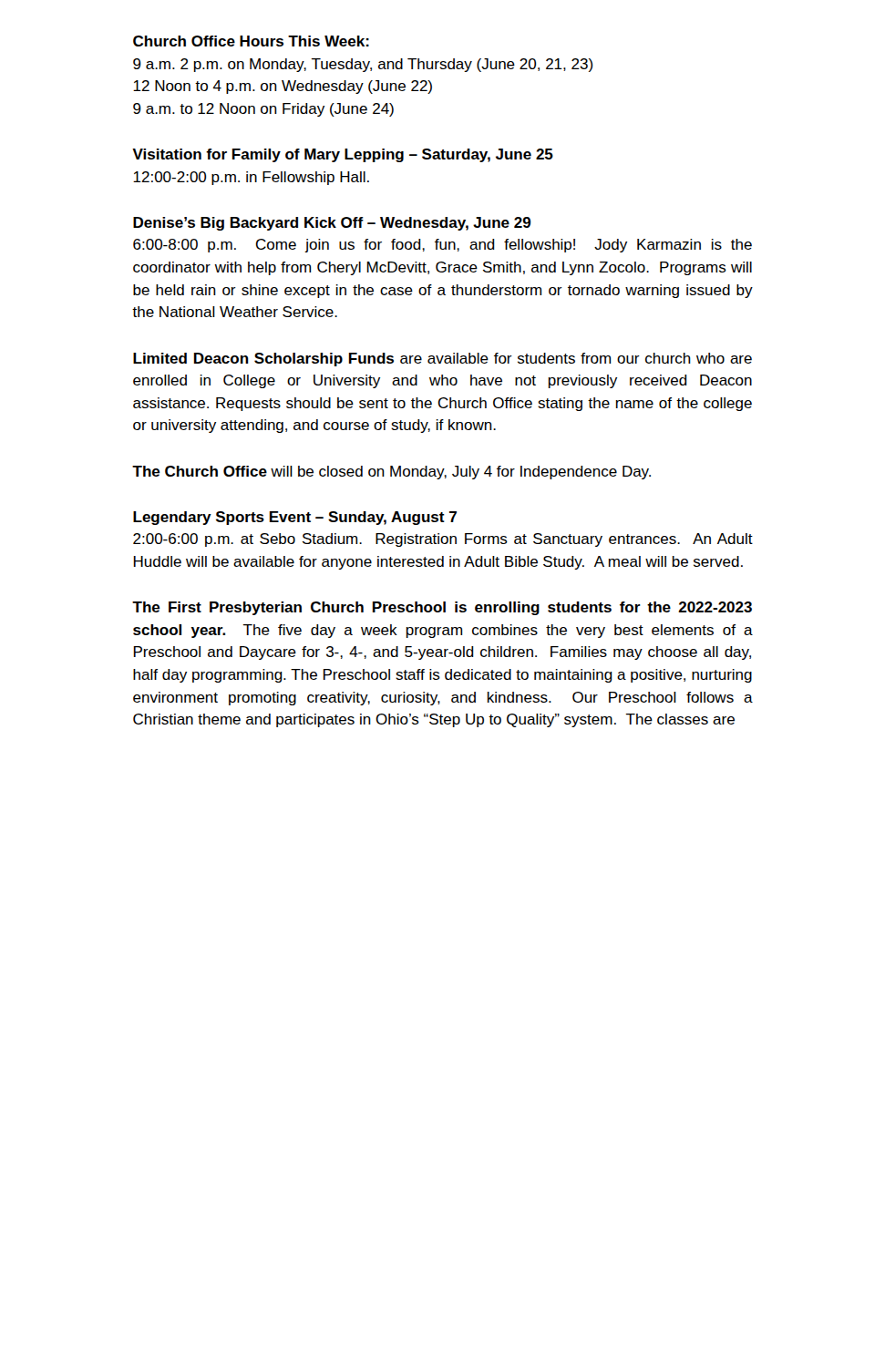Church Office Hours This Week:
9 a.m. 2 p.m. on Monday, Tuesday, and Thursday (June 20, 21, 23)
12 Noon to 4 p.m. on Wednesday (June 22)
9 a.m. to 12 Noon on Friday (June 24)
Visitation for Family of Mary Lepping – Saturday, June 25
12:00-2:00 p.m. in Fellowship Hall.
Denise’s Big Backyard Kick Off – Wednesday, June 29
6:00-8:00 p.m. Come join us for food, fun, and fellowship! Jody Karmazin is the coordinator with help from Cheryl McDevitt, Grace Smith, and Lynn Zocolo. Programs will be held rain or shine except in the case of a thunderstorm or tornado warning issued by the National Weather Service.
Limited Deacon Scholarship Funds are available for students from our church who are enrolled in College or University and who have not previously received Deacon assistance. Requests should be sent to the Church Office stating the name of the college or university attending, and course of study, if known.
The Church Office will be closed on Monday, July 4 for Independence Day.
Legendary Sports Event – Sunday, August 7
2:00-6:00 p.m. at Sebo Stadium. Registration Forms at Sanctuary entrances. An Adult Huddle will be available for anyone interested in Adult Bible Study. A meal will be served.
The First Presbyterian Church Preschool is enrolling students for the 2022-2023 school year. The five day a week program combines the very best elements of a Preschool and Daycare for 3-, 4-, and 5-year-old children. Families may choose all day, half day programming. The Preschool staff is dedicated to maintaining a positive, nurturing environment promoting creativity, curiosity, and kindness. Our Preschool follows a Christian theme and participates in Ohio’s “Step Up to Quality” system. The classes are